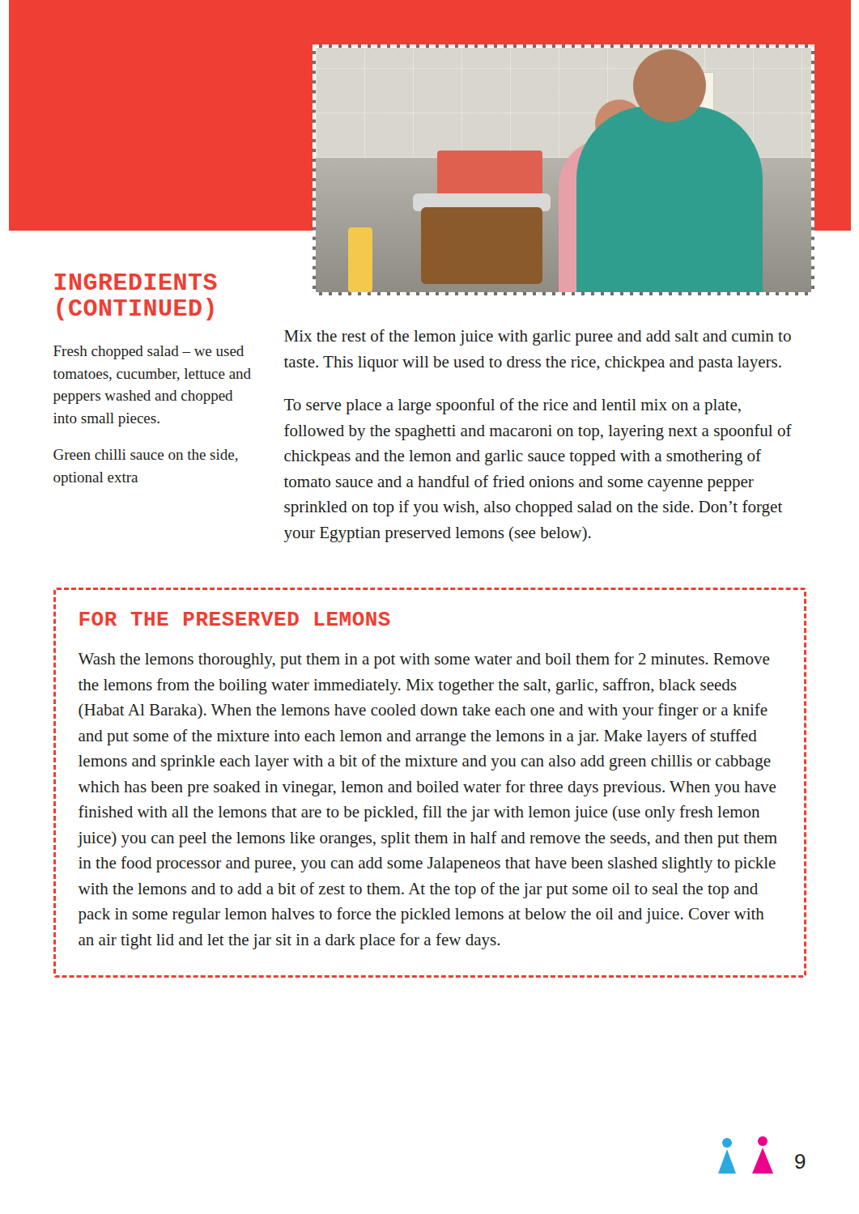Ingredients
(continued)
Fresh chopped salad – we used tomatoes, cucumber, lettuce and peppers washed and chopped into small pieces.
Green chilli sauce on the side, optional extra
Mix the rest of the lemon juice with garlic puree and add salt and cumin to taste. This liquor will be used to dress the rice, chickpea and pasta layers.
To serve place a large spoonful of the rice and lentil mix on a plate, followed by the spaghetti and macaroni on top, layering next a spoonful of chickpeas and the lemon and garlic sauce topped with a smothering of tomato sauce and a handful of fried onions and some cayenne pepper sprinkled on top if you wish, also chopped salad on the side. Don’t forget your Egyptian preserved lemons (see below).
For the preserved lemons
Wash the lemons thoroughly, put them in a pot with some water and boil them for 2 minutes. Remove the lemons from the boiling water immediately. Mix together the salt, garlic, saffron, black seeds (Habat Al Baraka). When the lemons have cooled down take each one and with your finger or a knife and put some of the mixture into each lemon and arrange the lemons in a jar. Make layers of stuffed lemons and sprinkle each layer with a bit of the mixture and you can also add green chillis or cabbage which has been pre soaked in vinegar, lemon and boiled water for three days previous. When you have finished with all the lemons that are to be pickled, fill the jar with lemon juice (use only fresh lemon juice) you can peel the lemons like oranges, split them in half and remove the seeds, and then put them in the food processor and puree, you can add some Jalapeneos that have been slashed slightly to pickle with the lemons and to add a bit of zest to them. At the top of the jar put some oil to seal the top and pack in some regular lemon halves to force the pickled lemons at below the oil and juice. Cover with an air tight lid and let the jar sit in a dark place for a few days.
9